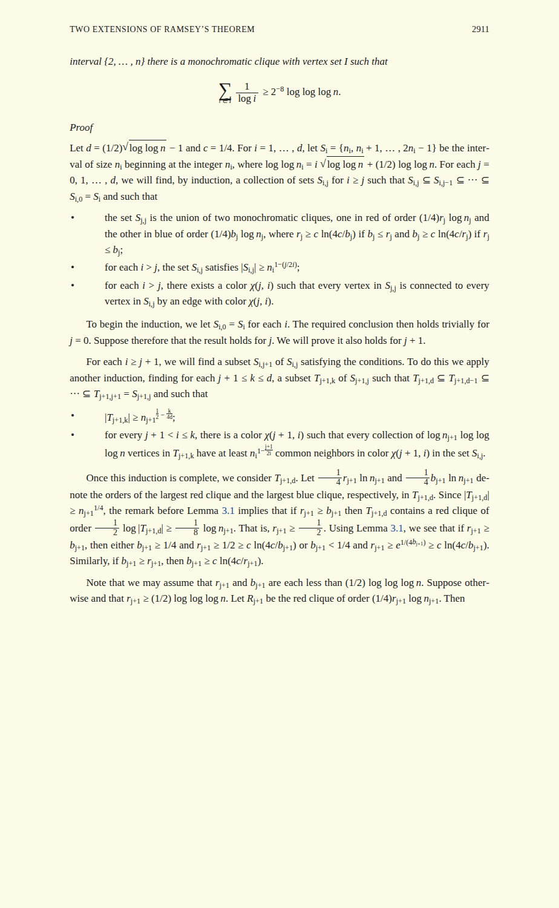Two extensions of Ramsey’s theorem 2911
interval {2, … , n} there is a monochromatic clique with vertex set I such that
∑i ∈ I 1 log i ≥ 2−8 log log log n.
Proof
Let d = (1/2)log log n − 1 and c = 1/4. For i = 1, … , d, let Si = {ni, ni + 1, … , 2ni − 1} be the interval of size ni beginning at the integer ni, where log log ni = i log log n + (1/2) log log n. For each j = 0, 1, … , d, we will find, by induction, a collection of sets Si,j for i ≥ j such that Si,j ⊆ Si,j−1 ⊆ ··· ⊆ Si,0 = Si and such that
the set Sj,j is the union of two monochromatic cliques, one in red of order (1/4)rj log nj and the other in blue of order (1/4)bj log nj, where rj ≥ c ln(4c/bj) if bj ≤ rj and bj ≥ c ln(4c/rj) if rj ≤ bj;
for each i > j, the set Si,j satisfies |Si,j| ≥ ni1−(j/2i);
for each i > j, there exists a color χ(j, i) such that every vertex in Sj,j is connected to every vertex in Si,j by an edge with color χ(j, i).
To begin the induction, we let Si,0 = Si for each i. The required conclusion then holds trivially for j = 0. Suppose therefore that the result holds for j. We will prove it also holds for j + 1.
For each i ≥ j + 1, we will find a subset Si,j+1 of Si,j satisfying the conditions. To do this we apply another induction, finding for each j + 1 ≤ k ≤ d, a subset Tj+1,k of Sj+1,j such that Tj+1,d ⊆ Tj+1,d−1 ⊆ ··· ⊆ Tj+1,j+1 = Sj+1,j and such that
|Tj+1,k| ≥ nj+112 − k 4d;
for every j + 1 < i ≤ k, there is a color χ(j + 1, i) such that every collection of log nj+1 log log log n vertices in Tj+1,k have at least ni 1−j+12i common neighbors in color χ(j + 1, i) in the set Si,j.
Once this induction is complete, we consider Tj+1,d. Let 14 rj+1 ln nj+1 and 14 bj+1 ln nj+1 denote the orders of the largest red clique and the largest blue clique, respectively, in Tj+1,d. Since |Tj+1,d| ≥ nj+11/4, the remark before Lemma 3.1 implies that if rj+1 ≥ bj+1 then Tj+1,d contains a red clique of order 12 log |Tj+1,d| ≥ 18 log nj+1. That is, rj+1 ≥ 12. Using Lemma 3.1, we see that if rj+1 ≥ bj+1, then either bj+1 ≥ 1/4 and rj+1 ≥ 1/2 ≥ c ln(4c/bj+1) or bj+1 < 1/4 and rj+1 ≥ e1/(4bj+1) ≥ c ln(4c/bj+1). Similarly, if bj+1 ≥ rj+1, then bj+1 ≥ c ln(4c/rj+1).
Note that we may assume that rj+1 and bj+1 are each less than (1/2) log log log n. Suppose otherwise and that rj+1 ≥ (1/2) log log log n. Let Rj+1 be the red clique of order (1/4)rj+1 log nj+1. Then